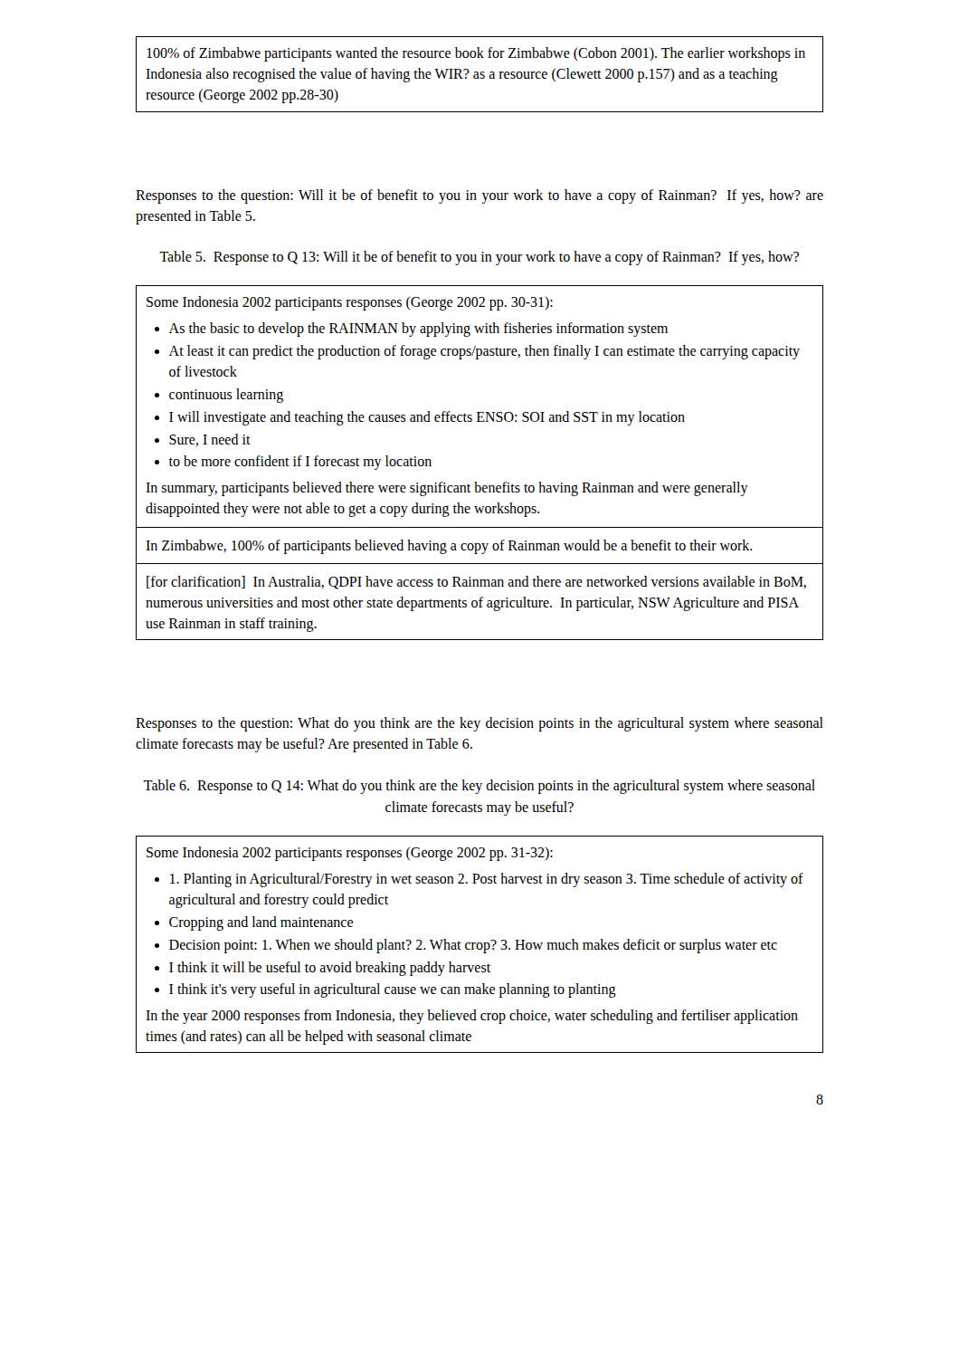100% of Zimbabwe participants wanted the resource book for Zimbabwe (Cobon 2001). The earlier workshops in Indonesia also recognised the value of having the WIR? as a resource (Clewett 2000 p.157) and as a teaching resource (George 2002 pp.28-30)
Responses to the question: Will it be of benefit to you in your work to have a copy of Rainman? If yes, how? are presented in Table 5.
Table 5. Response to Q 13: Will it be of benefit to you in your work to have a copy of Rainman? If yes, how?
Some Indonesia 2002 participants responses (George 2002 pp. 30-31):
As the basic to develop the RAINMAN by applying with fisheries information system
At least it can predict the production of forage crops/pasture, then finally I can estimate the carrying capacity of livestock
continuous learning
I will investigate and teaching the causes and effects ENSO: SOI and SST in my location
Sure, I need it
to be more confident if I forecast my location
In summary, participants believed there were significant benefits to having Rainman and were generally disappointed they were not able to get a copy during the workshops.
In Zimbabwe, 100% of participants believed having a copy of Rainman would be a benefit to their work.
[for clarification] In Australia, QDPI have access to Rainman and there are networked versions available in BoM, numerous universities and most other state departments of agriculture. In particular, NSW Agriculture and PISA use Rainman in staff training.
Responses to the question: What do you think are the key decision points in the agricultural system where seasonal climate forecasts may be useful? Are presented in Table 6.
Table 6. Response to Q 14: What do you think are the key decision points in the agricultural system where seasonal climate forecasts may be useful?
Some Indonesia 2002 participants responses (George 2002 pp. 31-32):
1. Planting in Agricultural/Forestry in wet season 2. Post harvest in dry season 3. Time schedule of activity of agricultural and forestry could predict
Cropping and land maintenance
Decision point: 1. When we should plant? 2. What crop? 3. How much makes deficit or surplus water etc
I think it will be useful to avoid breaking paddy harvest
I think it's very useful in agricultural cause we can make planning to planting
In the year 2000 responses from Indonesia, they believed crop choice, water scheduling and fertiliser application times (and rates) can all be helped with seasonal climate
8